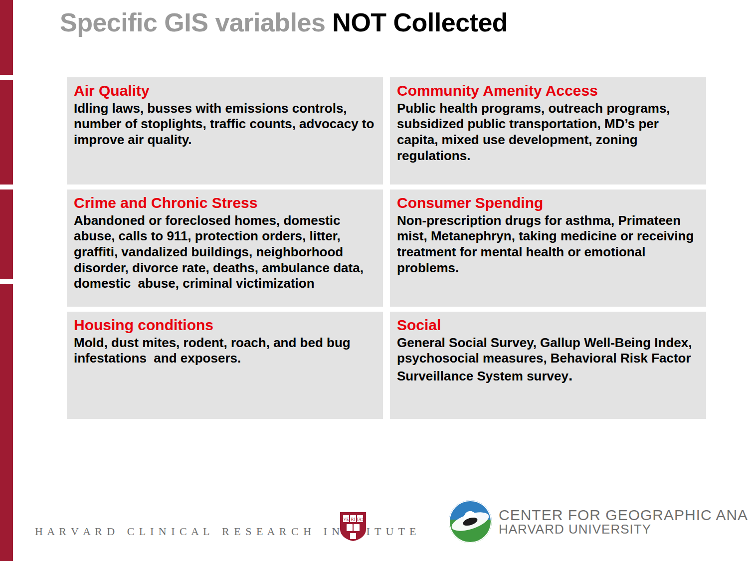Specific GIS variables NOT Collected
| Air Quality Idling laws, busses with emissions controls, number of stoplights, traffic counts, advocacy to improve air quality. | Community Amenity Access Public health programs, outreach programs, subsidized public transportation, MD’s per capita, mixed use development, zoning regulations. |
| Crime and Chronic Stress Abandoned or foreclosed homes, domestic abuse, calls to 911, protection orders, litter, graffiti, vandalized buildings, neighborhood disorder, divorce rate, deaths, ambulance data, domestic abuse, criminal victimization | Consumer Spending Non-prescription drugs for asthma, Primateen mist, Metanephryn, taking medicine or receiving treatment for mental health or emotional problems. |
| Housing conditions Mold, dust mites, rodent, roach, and bed bug infestations and exposers. | Social General Social Survey, Gallup Well-Being Index, psychosocial measures, Behavioral Risk Factor Surveillance System survey . |
H A R V A R D C L I N I C A L R E S E A R C H I N S T I T U T E
VE RI TAS
CENTER FOR GEOGRAPHIC ANALYSIS
HARVARD UNIVERSITY